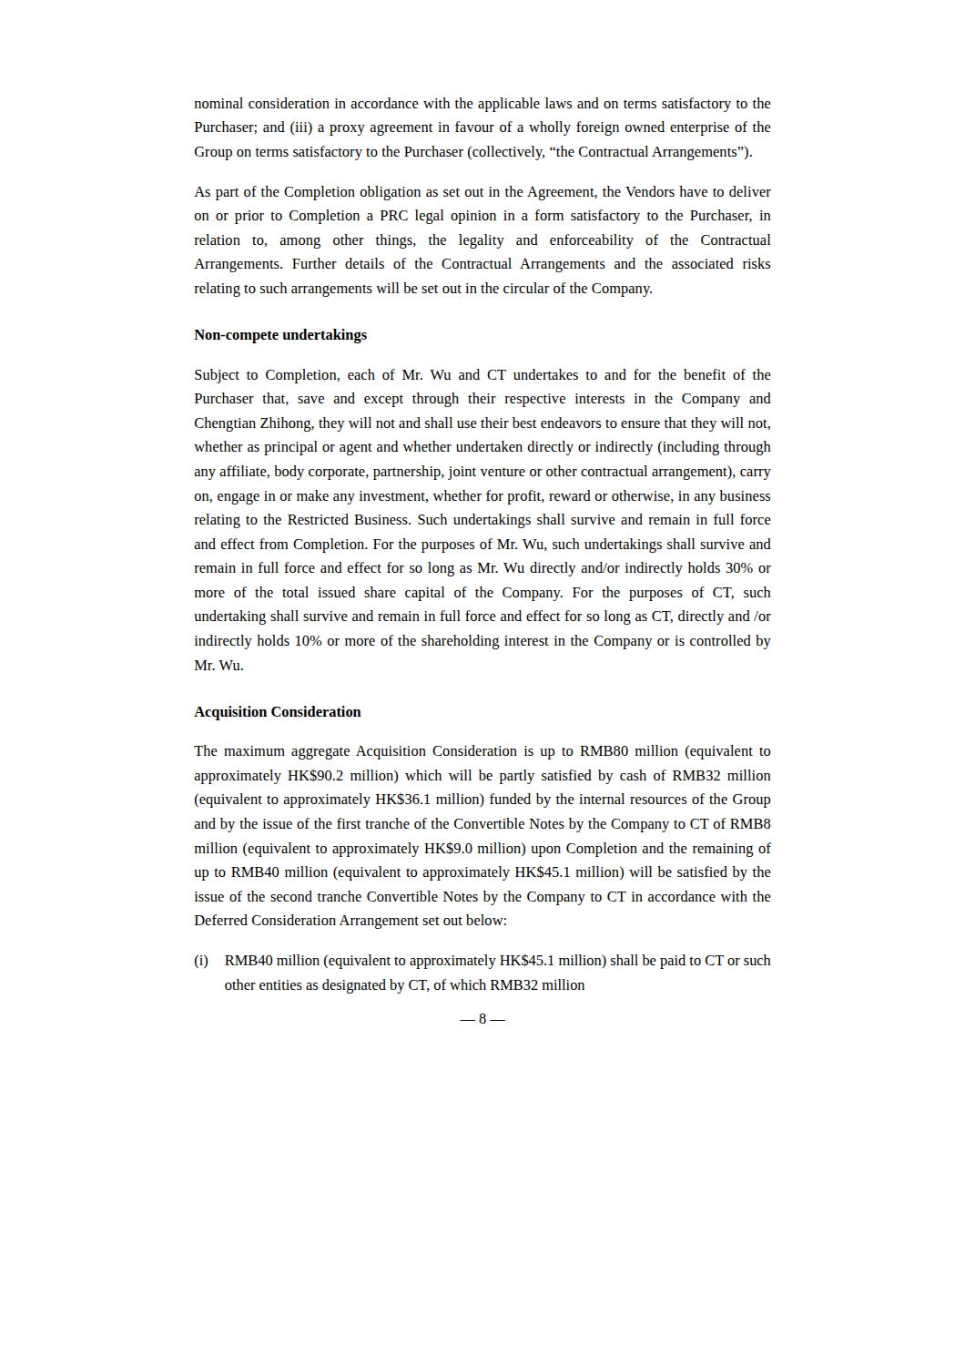nominal consideration in accordance with the applicable laws and on terms satisfactory to the Purchaser; and (iii) a proxy agreement in favour of a wholly foreign owned enterprise of the Group on terms satisfactory to the Purchaser (collectively, “the Contractual Arrangements”).
As part of the Completion obligation as set out in the Agreement, the Vendors have to deliver on or prior to Completion a PRC legal opinion in a form satisfactory to the Purchaser, in relation to, among other things, the legality and enforceability of the Contractual Arrangements. Further details of the Contractual Arrangements and the associated risks relating to such arrangements will be set out in the circular of the Company.
Non-compete undertakings
Subject to Completion, each of Mr. Wu and CT undertakes to and for the benefit of the Purchaser that, save and except through their respective interests in the Company and Chengtian Zhihong, they will not and shall use their best endeavors to ensure that they will not, whether as principal or agent and whether undertaken directly or indirectly (including through any affiliate, body corporate, partnership, joint venture or other contractual arrangement), carry on, engage in or make any investment, whether for profit, reward or otherwise, in any business relating to the Restricted Business. Such undertakings shall survive and remain in full force and effect from Completion. For the purposes of Mr. Wu, such undertakings shall survive and remain in full force and effect for so long as Mr. Wu directly and/or indirectly holds 30% or more of the total issued share capital of the Company. For the purposes of CT, such undertaking shall survive and remain in full force and effect for so long as CT, directly and /or indirectly holds 10% or more of the shareholding interest in the Company or is controlled by Mr. Wu.
Acquisition Consideration
The maximum aggregate Acquisition Consideration is up to RMB80 million (equivalent to approximately HK$90.2 million) which will be partly satisfied by cash of RMB32 million (equivalent to approximately HK$36.1 million) funded by the internal resources of the Group and by the issue of the first tranche of the Convertible Notes by the Company to CT of RMB8 million (equivalent to approximately HK$9.0 million) upon Completion and the remaining of up to RMB40 million (equivalent to approximately HK$45.1 million) will be satisfied by the issue of the second tranche Convertible Notes by the Company to CT in accordance with the Deferred Consideration Arrangement set out below:
(i)
RMB40 million (equivalent to approximately HK$45.1 million) shall be paid to CT or such other entities as designated by CT, of which RMB32 million
— 8 —